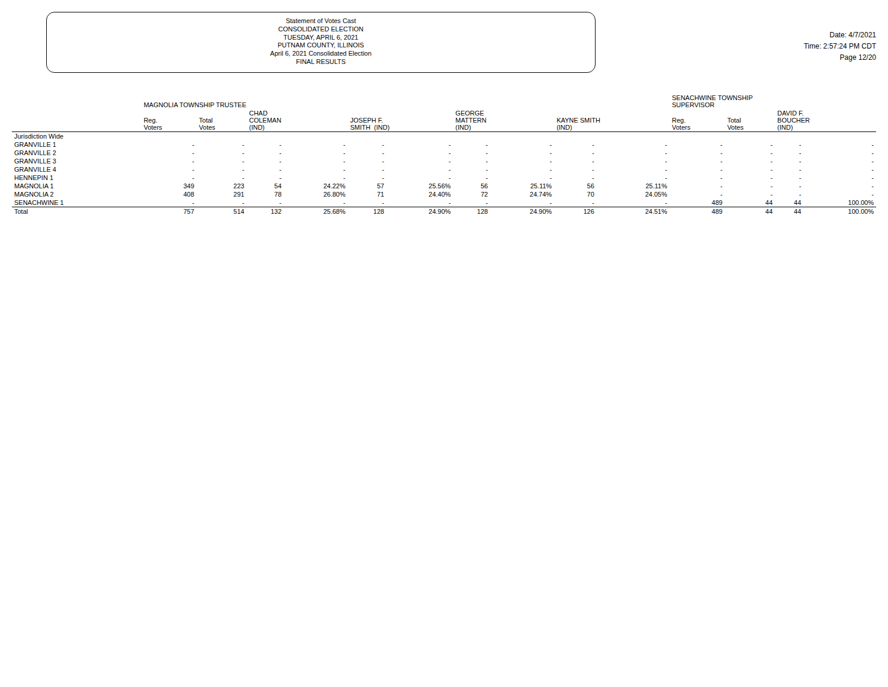Statement of Votes Cast
CONSOLIDATED ELECTION
TUESDAY, APRIL 6, 2021
PUTNAM COUNTY, ILLINOIS
April 6, 2021 Consolidated Election
FINAL RESULTS
Date: 4/7/2021
Time: 2:57:24 PM CDT
Page 12/20
| | MAGNOLIA TOWNSHIP TRUSTEE | SENACHWINE TOWNSHIP SUPERVISOR |
| --- | --- | --- |
| | Reg. Voters | Total Votes | CHAD COLEMAN (IND) | JOSEPH F. SMITH (IND) | GEORGE MATTERN (IND) | KAYNE SMITH (IND) | Reg. Voters | Total Votes | DAVID F. BOUCHER (IND) |
| Jurisdiction Wide | |
| GRANVILLE 1 | - | - | - | - | - | - | - | - | - | - | - | - | - | - |
| GRANVILLE 2 | - | - | - | - | - | - | - | - | - | - | - | - | - | - |
| GRANVILLE 3 | - | - | - | - | - | - | - | - | - | - | - | - | - | - |
| GRANVILLE 4 | - | - | - | - | - | - | - | - | - | - | - | - | - | - |
| HENNEPIN 1 | - | - | - | - | - | - | - | - | - | - | - | - | - | - |
| MAGNOLIA 1 | 349 | 223 | 54 | 24.22% | 57 | 25.56% | 56 | 25.11% | 56 | 25.11% | - | - | - | - |
| MAGNOLIA 2 | 408 | 291 | 78 | 26.80% | 71 | 24.40% | 72 | 24.74% | 70 | 24.05% | - | - | - | - |
| SENACHWINE 1 | - | - | - | - | - | - | - | - | - | - | 489 | 44 | 44 | 100.00% |
| Total | 757 | 514 | 132 | 25.68% | 128 | 24.90% | 128 | 24.90% | 126 | 24.51% | 489 | 44 | 44 | 100.00% |